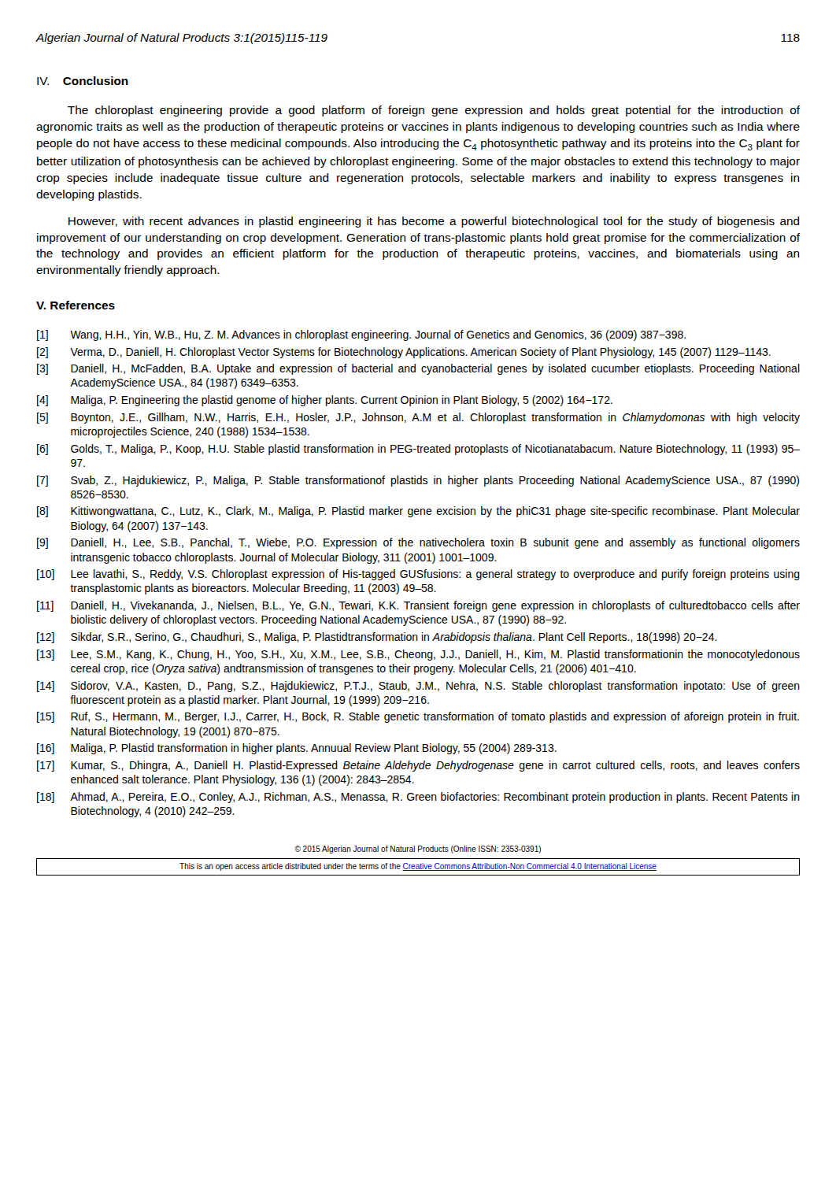Algerian Journal of Natural Products 3:1(2015)115-119 118
IV. Conclusion
The chloroplast engineering provide a good platform of foreign gene expression and holds great potential for the introduction of agronomic traits as well as the production of therapeutic proteins or vaccines in plants indigenous to developing countries such as India where people do not have access to these medicinal compounds. Also introducing the C4 photosynthetic pathway and its proteins into the C3 plant for better utilization of photosynthesis can be achieved by chloroplast engineering. Some of the major obstacles to extend this technology to major crop species include inadequate tissue culture and regeneration protocols, selectable markers and inability to express transgenes in developing plastids.
However, with recent advances in plastid engineering it has become a powerful biotechnological tool for the study of biogenesis and improvement of our understanding on crop development. Generation of trans-plastomic plants hold great promise for the commercialization of the technology and provides an efficient platform for the production of therapeutic proteins, vaccines, and biomaterials using an environmentally friendly approach.
V. References
[1] Wang, H.H., Yin, W.B., Hu, Z. M. Advances in chloroplast engineering. Journal of Genetics and Genomics, 36 (2009) 387−398.
[2] Verma, D., Daniell, H. Chloroplast Vector Systems for Biotechnology Applications. American Society of Plant Physiology, 145 (2007) 1129–1143.
[3] Daniell, H., McFadden, B.A. Uptake and expression of bacterial and cyanobacterial genes by isolated cucumber etioplasts. Proceeding National AcademyScience USA., 84 (1987) 6349–6353.
[4] Maliga, P. Engineering the plastid genome of higher plants. Current Opinion in Plant Biology, 5 (2002) 164−172.
[5] Boynton, J.E., Gillham, N.W., Harris, E.H., Hosler, J.P., Johnson, A.M et al. Chloroplast transformation in Chlamydomonas with high velocity microprojectiles Science, 240 (1988) 1534–1538.
[6] Golds, T., Maliga, P., Koop, H.U. Stable plastid transformation in PEG-treated protoplasts of Nicotianatabacum. Nature Biotechnology, 11 (1993) 95–97.
[7] Svab, Z., Hajdukiewicz, P., Maliga, P. Stable transformationof plastids in higher plants Proceeding National AcademyScience USA., 87 (1990) 8526−8530.
[8] Kittiwongwattana, C., Lutz, K., Clark, M., Maliga, P. Plastid marker gene excision by the phiC31 phage site-specific recombinase. Plant Molecular Biology, 64 (2007) 137−143.
[9] Daniell, H., Lee, S.B., Panchal, T., Wiebe, P.O. Expression of the nativecholera toxin B subunit gene and assembly as functional oligomers intransgenic tobacco chloroplasts. Journal of Molecular Biology, 311 (2001) 1001–1009.
[10] Lee lavathi, S., Reddy, V.S. Chloroplast expression of His-tagged GUSfusions: a general strategy to overproduce and purify foreign proteins using transplastomic plants as bioreactors. Molecular Breeding, 11 (2003) 49–58.
[11] Daniell, H., Vivekananda, J., Nielsen, B.L., Ye, G.N., Tewari, K.K. Transient foreign gene expression in chloroplasts of culturedtobacco cells after biolistic delivery of chloroplast vectors. Proceeding National AcademyScience USA., 87 (1990) 88−92.
[12] Sikdar, S.R., Serino, G., Chaudhuri, S., Maliga, P. Plastidtransformation in Arabidopsis thaliana. Plant Cell Reports., 18(1998) 20−24.
[13] Lee, S.M., Kang, K., Chung, H., Yoo, S.H., Xu, X.M., Lee, S.B., Cheong, J.J., Daniell, H., Kim, M. Plastid transformationin the monocotyledonous cereal crop, rice (Oryza sativa) andtransmission of transgenes to their progeny. Molecular Cells, 21 (2006) 401−410.
[14] Sidorov, V.A., Kasten, D., Pang, S.Z., Hajdukiewicz, P.T.J., Staub, J.M., Nehra, N.S. Stable chloroplast transformation inpotato: Use of green fluorescent protein as a plastid marker. Plant Journal, 19 (1999) 209−216.
[15] Ruf, S., Hermann, M., Berger, I.J., Carrer, H., Bock, R. Stable genetic transformation of tomato plastids and expression of aforeign protein in fruit. Natural Biotechnology, 19 (2001) 870−875.
[16] Maliga, P. Plastid transformation in higher plants. Annuual Review Plant Biology, 55 (2004) 289-313.
[17] Kumar, S., Dhingra, A., Daniell H. Plastid-Expressed Betaine Aldehyde Dehydrogenase gene in carrot cultured cells, roots, and leaves confers enhanced salt tolerance. Plant Physiology, 136 (1) (2004): 2843–2854.
[18] Ahmad, A., Pereira, E.O., Conley, A.J., Richman, A.S., Menassa, R. Green biofactories: Recombinant protein production in plants. Recent Patents in Biotechnology, 4 (2010) 242–259.
© 2015 Algerian Journal of Natural Products (Online ISSN: 2353-0391) This is an open access article distributed under the terms of the Creative Commons Attribution-Non Commercial 4.0 International License